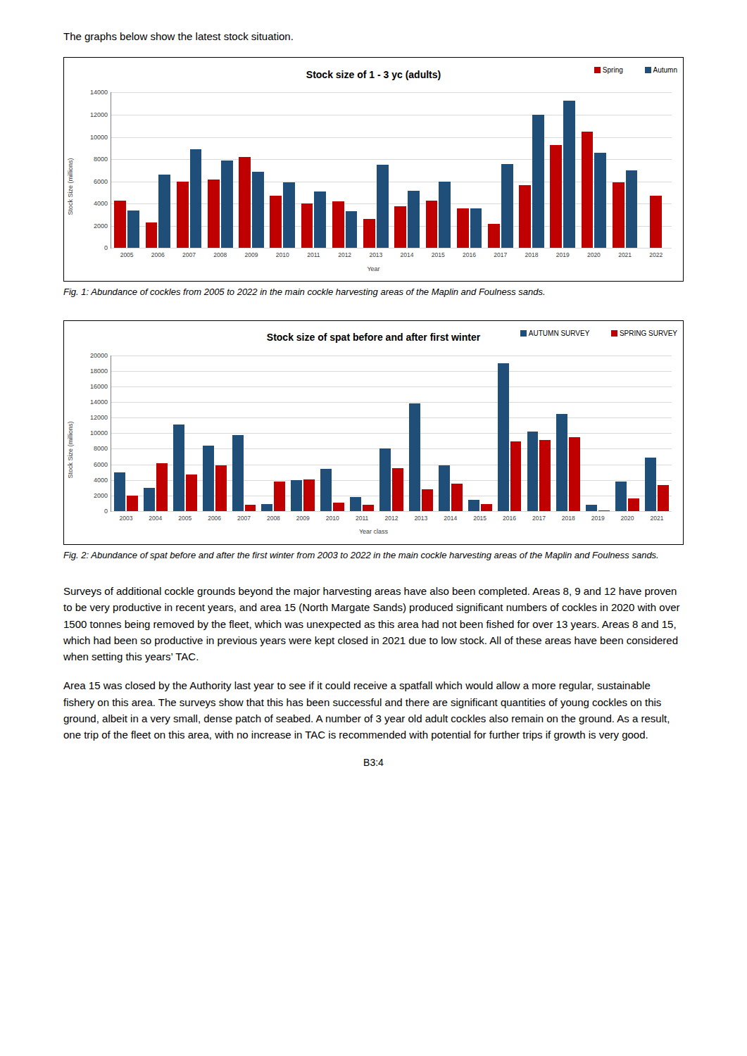The graphs below show the latest stock situation.
Spring Autumn
Stock size of 1 - 3 yc (adults)
Stock Size (millions)
14000
12000
10000
8000
6000
4000
2000
0
2005
2006
2007
2008
2009
2010
2011
2012
2013
2014
2015
2016
2017
2018
2019
2020
2021
2022
Year
Fig. 1: Abundance of cockles from 2005 to 2022 in the main cockle harvesting areas of the Maplin and Foulness sands.
AUTUMN SURVEY SPRING SURVEY
Stock size of spat before and after first winter
Stock Size (millions)
20000
18000
16000
14000
12000
10000
8000
6000
4000
2000
0
2003
2004
2005
2006
2007
2008
2009
2010
2011
2012
2013
2014
2015
2016
2017
2018
2019
2020
2021
Year class
Fig. 2: Abundance of spat before and after the first winter from 2003 to 2022 in the main cockle harvesting areas of the Maplin and Foulness sands.
Surveys of additional cockle grounds beyond the major harvesting areas have also been completed. Areas 8, 9 and 12 have proven to be very productive in recent years, and area 15 (North Margate Sands) produced significant numbers of cockles in 2020 with over 1500 tonnes being removed by the fleet, which was unexpected as this area had not been fished for over 13 years. Areas 8 and 15, which had been so productive in previous years were kept closed in 2021 due to low stock. All of these areas have been considered when setting this years’ TAC.
Area 15 was closed by the Authority last year to see if it could receive a spatfall which would allow a more regular, sustainable fishery on this area. The surveys show that this has been successful and there are significant quantities of young cockles on this ground, albeit in a very small, dense patch of seabed. A number of 3 year old adult cockles also remain on the ground. As a result, one trip of the fleet on this area, with no increase in TAC is recommended with potential for further trips if growth is very good.
B3:4